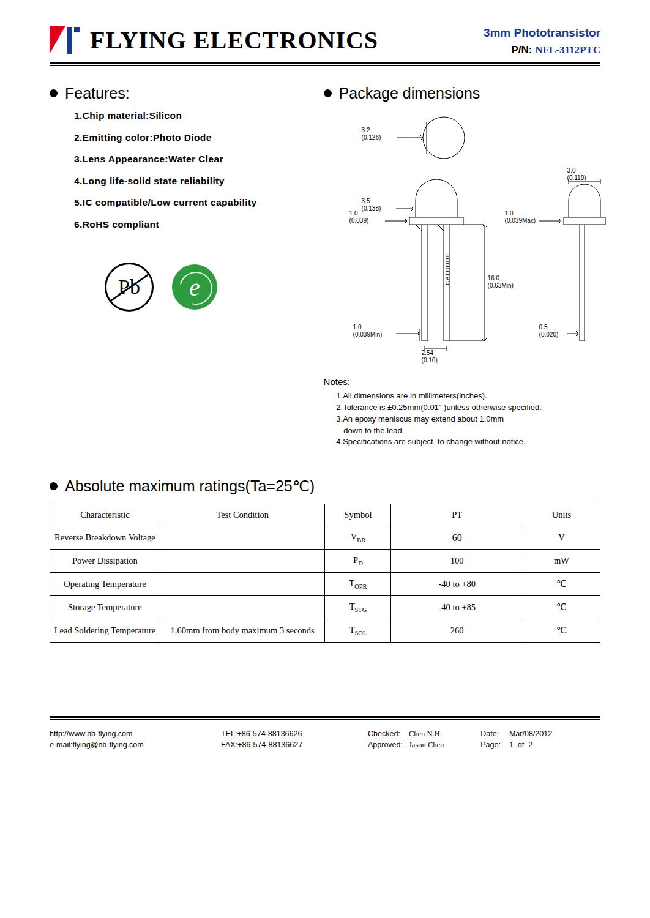FLYING ELECTRONICS
3mm Phototransistor
P/N: NFL-3112PTC
Features:
1.Chip material:Silicon
2.Emitting color:Photo Diode
3.Lens Appearance:Water Clear
4.Long life-solid state reliability
5.IC compatible/Low current capability
6.RoHS compliant
Pb
e
Package dimensions
3.2(0.126)
3.0(0.118)
3.5(0.138)
1.0(0.039)
1.0(0.039Max)
16.0(0.63Min)
1.0(0.039Min)
2.54(0.10)
0.5(0.020)
CATHODE
Notes:
1.All dimensions are in millimeters(inches).
2.Tolerance is ±0.25mm(0.01″ )unless otherwise specified.
3.An epoxy meniscus may extend about 1.0mm down to the lead.
4.Specifications are subject to change without notice.
Absolute maximum ratings(Ta=25℃)
| Characteristic | Test Condition | Symbol | PT | Units |
| --- | --- | --- | --- | --- |
| Reverse Breakdown Voltage | | V BR | 60 | V |
| Power Dissipation | | P D | 100 | mW |
| Operating Temperature | | T OPR | -40 to +80 | ℃ |
| Storage Temperature | | T STG | -40 to +85 | ℃ |
| Lead Soldering Temperature | 1.60mm from body maximum 3 seconds | T SOL | 260 | ℃ |
http://www.nb-flying.com
e-mail:flying@nb-flying.com
TEL:+86-574-88136626
FAX:+86-574-88136627
Checked:
Approved:
Chen N.H.
Jason Chen
Date:
Page:
Mar/08/2012
1 of 2